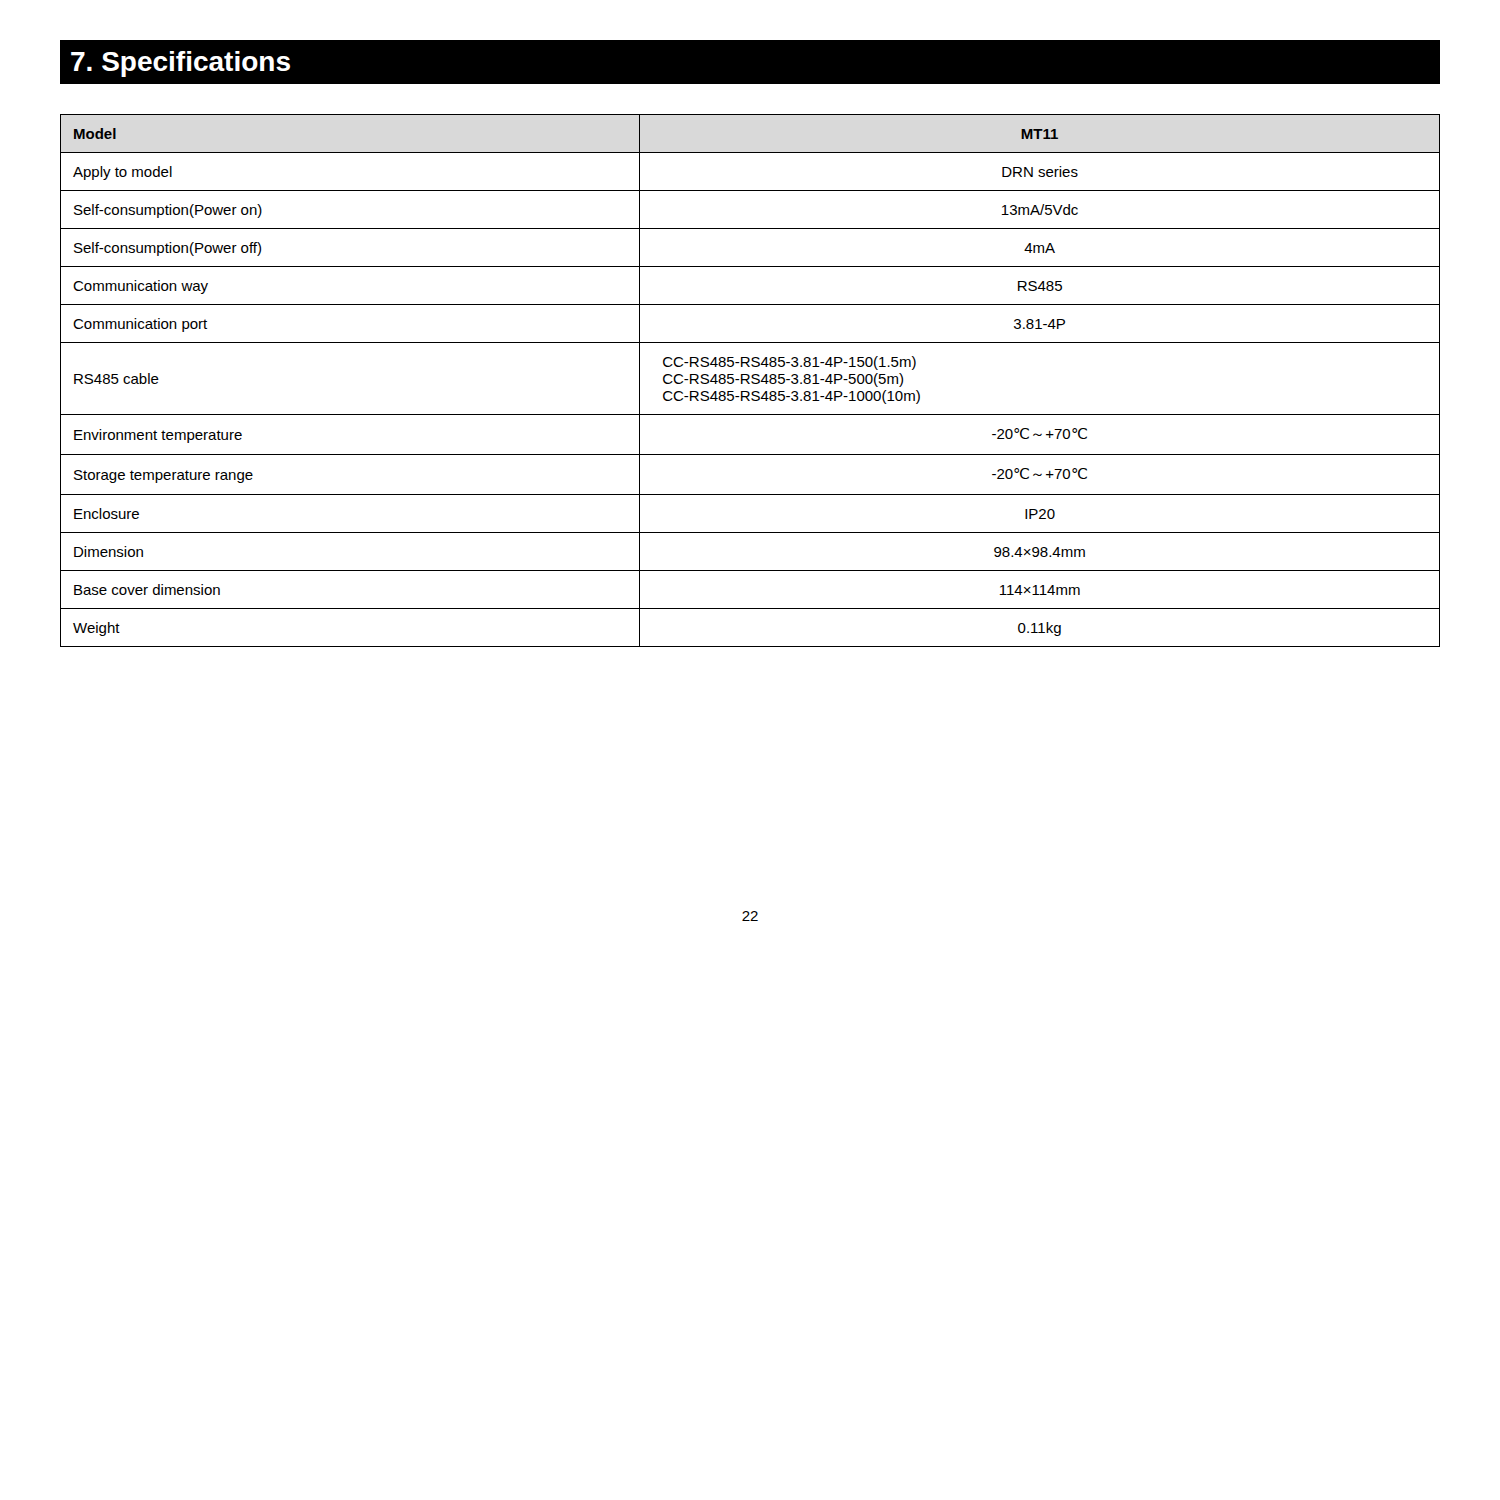7. Specifications
| Model | MT11 |
| --- | --- |
| Apply to model | DRN series |
| Self-consumption(Power on) | 13mA/5Vdc |
| Self-consumption(Power off) | 4mA |
| Communication way | RS485 |
| Communication port | 3.81-4P |
| RS485 cable | CC-RS485-RS485-3.81-4P-150(1.5m) CC-RS485-RS485-3.81-4P-500(5m) CC-RS485-RS485-3.81-4P-1000(10m) |
| Environment temperature | -20℃～+70℃ |
| Storage temperature range | -20℃～+70℃ |
| Enclosure | IP20 |
| Dimension | 98.4×98.4mm |
| Base cover dimension | 114×114mm |
| Weight | 0.11kg |
22